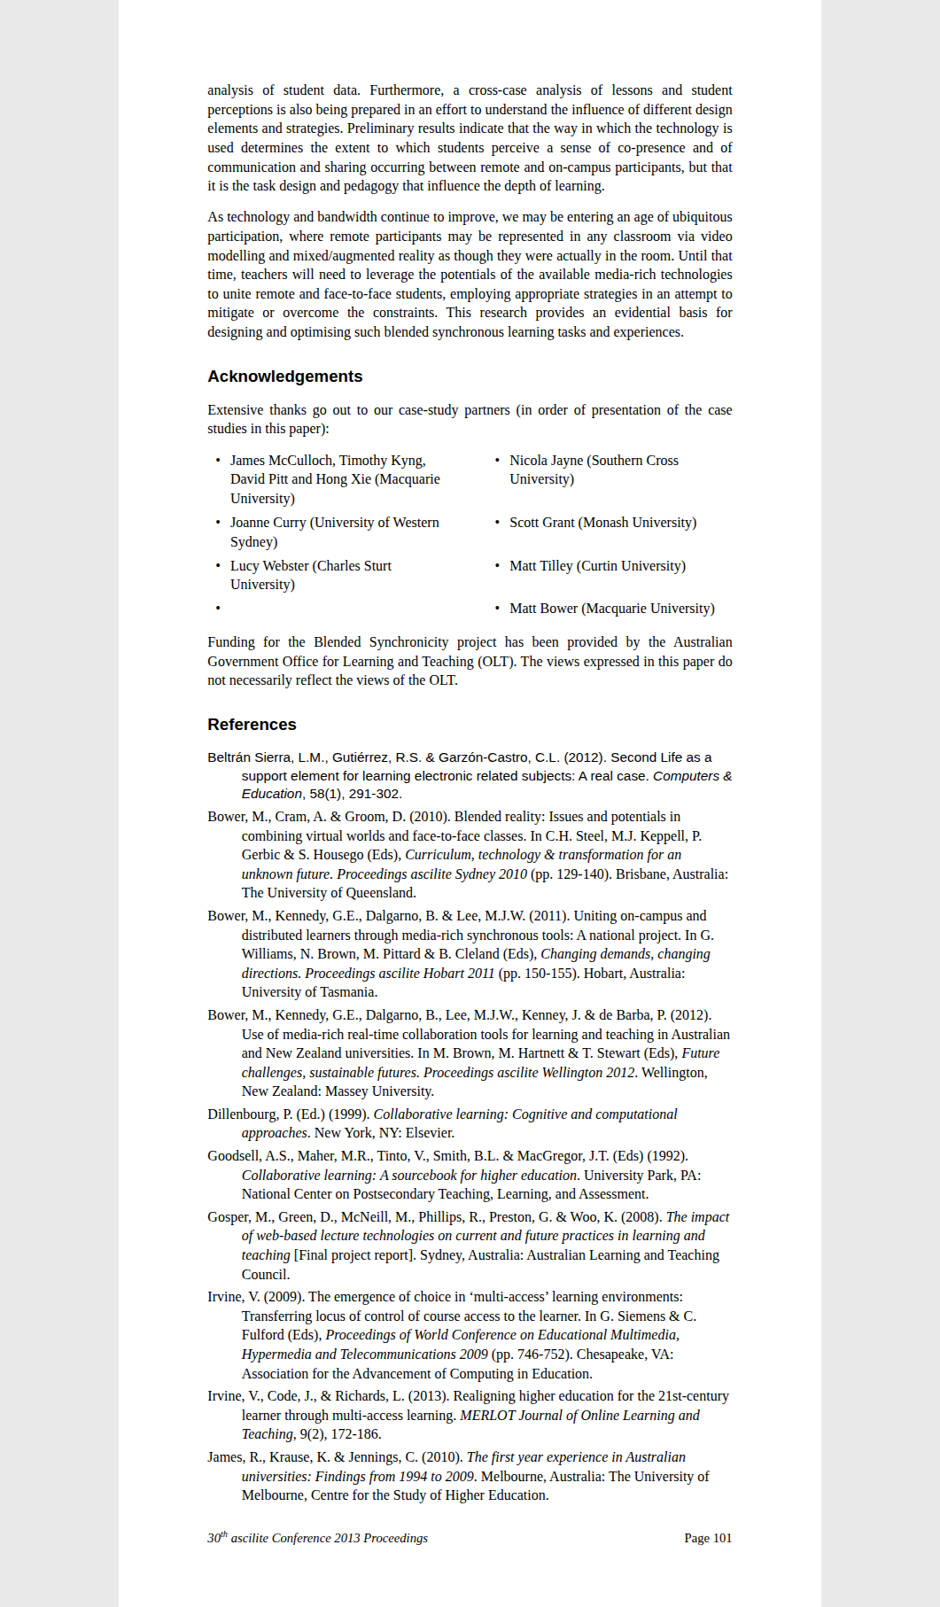analysis of student data. Furthermore, a cross-case analysis of lessons and student perceptions is also being prepared in an effort to understand the influence of different design elements and strategies. Preliminary results indicate that the way in which the technology is used determines the extent to which students perceive a sense of co-presence and of communication and sharing occurring between remote and on-campus participants, but that it is the task design and pedagogy that influence the depth of learning.
As technology and bandwidth continue to improve, we may be entering an age of ubiquitous participation, where remote participants may be represented in any classroom via video modelling and mixed/augmented reality as though they were actually in the room. Until that time, teachers will need to leverage the potentials of the available media-rich technologies to unite remote and face-to-face students, employing appropriate strategies in an attempt to mitigate or overcome the constraints. This research provides an evidential basis for designing and optimising such blended synchronous learning tasks and experiences.
Acknowledgements
Extensive thanks go out to our case-study partners (in order of presentation of the case studies in this paper):
James McCulloch, Timothy Kyng, David Pitt and Hong Xie (Macquarie University)
Nicola Jayne (Southern Cross University)
Joanne Curry (University of Western Sydney)
Scott Grant (Monash University)
Lucy Webster (Charles Sturt University)
Matt Tilley (Curtin University)
Matt Bower (Macquarie University)
Funding for the Blended Synchronicity project has been provided by the Australian Government Office for Learning and Teaching (OLT). The views expressed in this paper do not necessarily reflect the views of the OLT.
References
Beltrán Sierra, L.M., Gutiérrez, R.S. & Garzón-Castro, C.L. (2012). Second Life as a support element for learning electronic related subjects: A real case. Computers & Education, 58(1), 291-302.
Bower, M., Cram, A. & Groom, D. (2010). Blended reality: Issues and potentials in combining virtual worlds and face-to-face classes. In C.H. Steel, M.J. Keppell, P. Gerbic & S. Housego (Eds), Curriculum, technology & transformation for an unknown future. Proceedings ascilite Sydney 2010 (pp. 129-140). Brisbane, Australia: The University of Queensland.
Bower, M., Kennedy, G.E., Dalgarno, B. & Lee, M.J.W. (2011). Uniting on-campus and distributed learners through media-rich synchronous tools: A national project. In G. Williams, N. Brown, M. Pittard & B. Cleland (Eds), Changing demands, changing directions. Proceedings ascilite Hobart 2011 (pp. 150-155). Hobart, Australia: University of Tasmania.
Bower, M., Kennedy, G.E., Dalgarno, B., Lee, M.J.W., Kenney, J. & de Barba, P. (2012). Use of media-rich real-time collaboration tools for learning and teaching in Australian and New Zealand universities. In M. Brown, M. Hartnett & T. Stewart (Eds), Future challenges, sustainable futures. Proceedings ascilite Wellington 2012. Wellington, New Zealand: Massey University.
Dillenbourg, P. (Ed.) (1999). Collaborative learning: Cognitive and computational approaches. New York, NY: Elsevier.
Goodsell, A.S., Maher, M.R., Tinto, V., Smith, B.L. & MacGregor, J.T. (Eds) (1992). Collaborative learning: A sourcebook for higher education. University Park, PA: National Center on Postsecondary Teaching, Learning, and Assessment.
Gosper, M., Green, D., McNeill, M., Phillips, R., Preston, G. & Woo, K. (2008). The impact of web-based lecture technologies on current and future practices in learning and teaching [Final project report]. Sydney, Australia: Australian Learning and Teaching Council.
Irvine, V. (2009). The emergence of choice in ‘multi-access’ learning environments: Transferring locus of control of course access to the learner. In G. Siemens & C. Fulford (Eds), Proceedings of World Conference on Educational Multimedia, Hypermedia and Telecommunications 2009 (pp. 746-752). Chesapeake, VA: Association for the Advancement of Computing in Education.
Irvine, V., Code, J., & Richards, L. (2013). Realigning higher education for the 21st-century learner through multi-access learning. MERLOT Journal of Online Learning and Teaching, 9(2), 172-186.
James, R., Krause, K. & Jennings, C. (2010). The first year experience in Australian universities: Findings from 1994 to 2009. Melbourne, Australia: The University of Melbourne, Centre for the Study of Higher Education.
30th ascilite Conference 2013 Proceedings Page 101